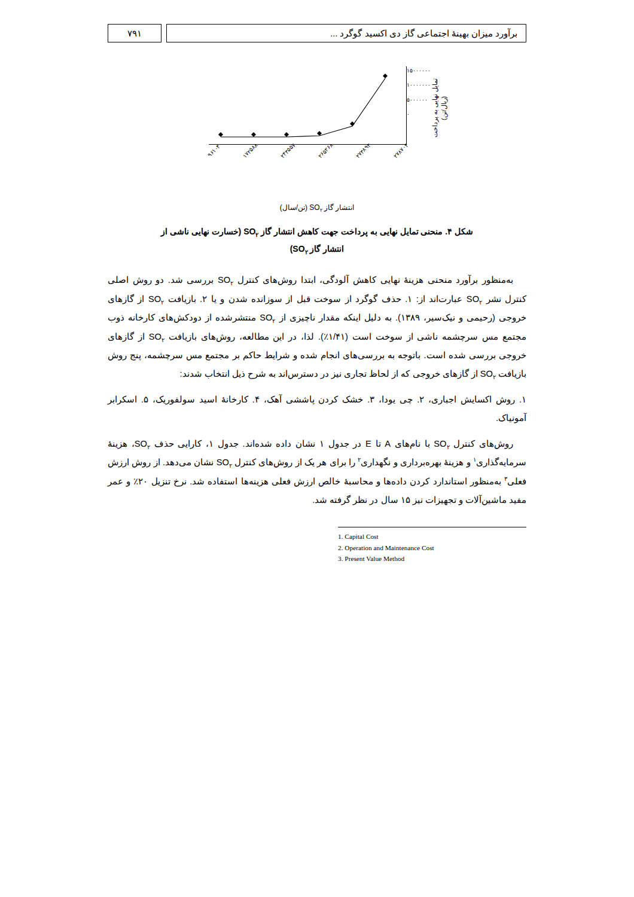برآورد میزان بهینهٔ اجتماعی گاز دی اکسید گوگرد ...
۷۹۱
تمایل نهایی به پرداخت
(ریال/تن)
۱۵۰۰۰۰۰۰
۱۰۰۰۰۰۰۰
۵۰۰۰۰۰۰
۰
۲۷۸۷۰۴ ۲۷۳۸۹۲ ۲۶۵۲۶۸ ۲۴۳۵۵۷ ۱۷۲۵۸۸ ۹۶۱۰۴
انتشار گاز SO۲ (تن/سال)
شکل ۴. منحنی تمایل نهایی به پرداخت جهت کاهش انتشار گاز SO۲ (خسارت نهایی ناشی از
انتشار گاز SO۲)
به‌منظور برآورد منحنی هزینهٔ نهایی کاهش آلودگی، ابتدا روش‌های کنترل SO۲ بررسی شد. دو روش اصلی کنترل نشر SO۲ عبارت‌اند از: ۱. حذف گوگرد از سوخت قبل از سوزانده شدن و یا ۲. بازیافت SO۲ از گازهای خروجی (رحیمی و نیک‌سیر، ۱۳۸۹). به دلیل اینکه مقدار ناچیزی از SO۲ منتشرشده از دودکش‌های کارخانه ذوب مجتمع مس سرچشمه ناشی از سوخت است (۱/۴۱٪). لذا، در این مطالعه، روش‌های بازیافت SO۲ از گازهای خروجی بررسی شده است. باتوجه به بررسی‌های انجام شده و شرایط حاکم بر مجتمع مس سرچشمه، پنج روش بازیافت SO۲ از گازهای خروجی که از لحاظ تجاری نیز در دسترس‌اند به شرح ذیل انتخاب شدند:
۱. روش اکسایش اجباری، ۲. چی یودا، ۳. خشک کردن پاششی آهک، ۴. کارخانهٔ اسید سولفوریک، ۵. اسکرابر آمونیاک.
روش‌های کنترل SO۲ با نام‌های A تا E در جدول ۱ نشان داده شده‌اند. جدول ۱، کارایی حذف SO۲، هزینهٔ سرمایه‌گذاری۱ و هزینهٔ بهره‌برداری و نگهداری۲ را برای هر یک از روش‌های کنترل SO۲ نشان می‌دهد. از روش ارزش فعلی۳ به‌منظور استاندارد کردن داده‌ها و محاسبهٔ خالص ارزش فعلی هزینه‌ها استفاده شد. نرخ تنزیل ۲۰٪ و عمر مفید ماشین‌آلات و تجهیزات نیز ۱۵ سال در نظر گرفته شد.
1. Capital Cost
2. Operation and Maintenance Cost
3. Present Value Method